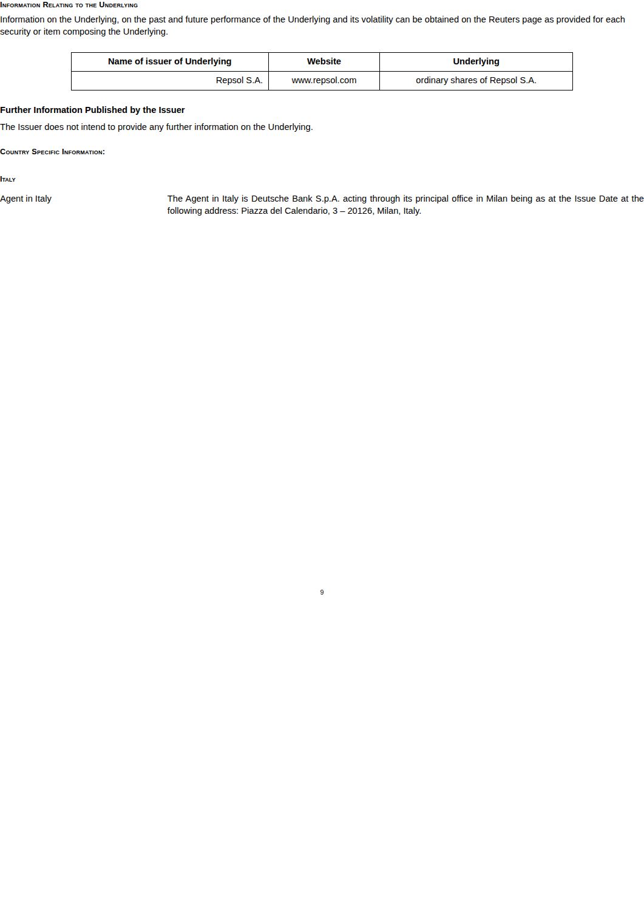Information Relating to the Underlying
Information on the Underlying, on the past and future performance of the Underlying and its volatility can be obtained on the Reuters page as provided for each security or item composing the Underlying.
| Name of issuer of Underlying | Website | Underlying |
| --- | --- | --- |
| Repsol S.A. | www.repsol.com | ordinary shares of Repsol S.A. |
Further Information Published by the Issuer
The Issuer does not intend to provide any further information on the Underlying.
Country Specific Information:
Italy
| Agent in Italy | The Agent in Italy is Deutsche Bank S.p.A. acting through its principal office in Milan being as at the Issue Date at the following address: Piazza del Calendario, 3 – 20126, Milan, Italy. |
9